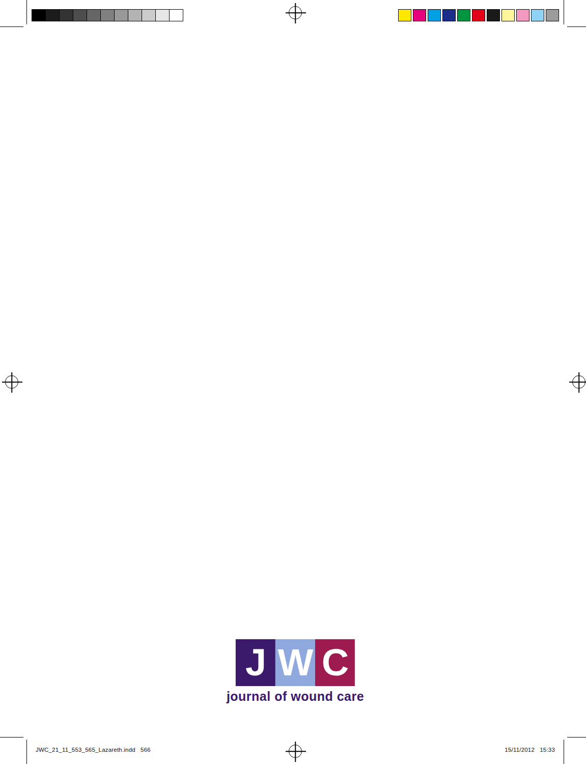This page contains no article text; it is a blank page bearing the journal logo and prepress marks.
J
W
C
journal of wound care
JWC_21_11_553_565_Lazareth.indd 566
15/11/2012 15:33